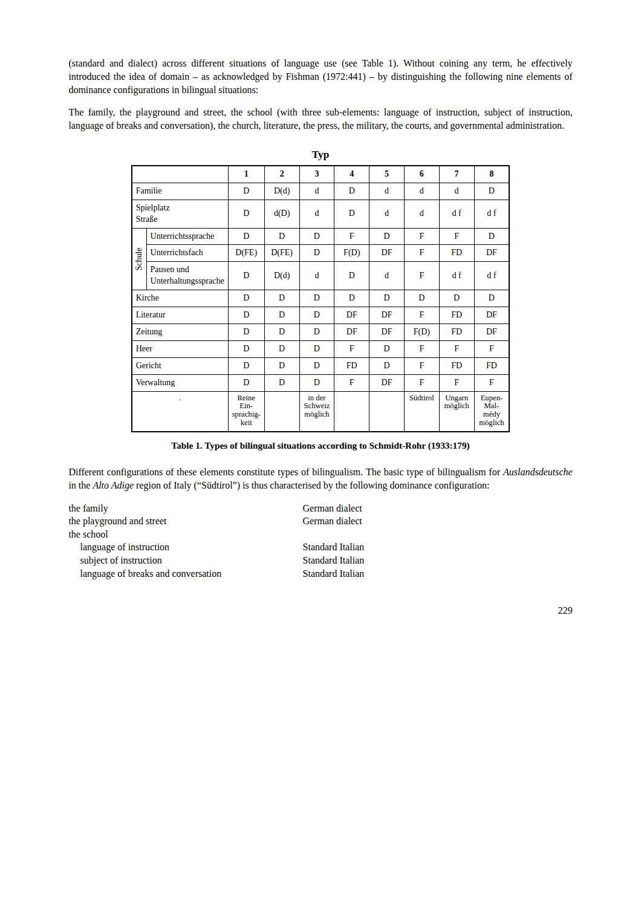(standard and dialect) across different situations of language use (see Table 1). Without coining any term, he effectively introduced the idea of domain – as acknowledged by Fishman (1972:441) – by distinguishing the following nine elements of dominance configurations in bilingual situations:
The family, the playground and street, the school (with three sub-elements: language of instruction, subject of instruction, language of breaks and conversation), the church, literature, the press, the military, the courts, and governmental administration.
Typ
| | 1 | 2 | 3 | 4 | 5 | 6 | 7 | 8 |
| Familie | D | D(d) | d | D | d | d | d | D |
| Spielplatz Straße | D | d(D) | d | D | d | d | d f | d f |
| Schule | Unterrichtssprache | D | D | D | F | D | F | F | D |
| Unterrichtsfach | D(FE) | D(FE) | D | F(D) | DF | F | FD | DF |
| Pausen und Unterhaltungssprache | D | D(d) | d | D | d | F | d f | d f |
| Kirche | D | D | D | D | D | D | D | D |
| Literatur | D | D | D | DF | DF | F | FD | DF |
| Zeitung | D | D | D | DF | DF | F(D) | FD | DF |
| Heer | D | D | D | F | D | F | F | F |
| Gericht | D | D | D | FD | D | F | FD | FD |
| Verwaltung | D | D | D | F | DF | F | F | F |
| . | Reine Ein­sprachig­keit | | in der Schweiz möglich | | | Süd­tirol | Ungarn möglich | Eupen­Mal­médy möglich |
Table 1. Types of bilingual situations according to Schmidt-Rohr (1933:179)
Different configurations of these elements constitute types of bilingualism. The basic type of bilingualism for Auslandsdeutsche in the Alto Adige region of Italy (“Südtirol”) is thus characterised by the following dominance configuration:
| the family | German dialect |
| the playground and street | German dialect |
| the school | |
| language of instruction | Standard Italian |
| subject of instruction | Standard Italian |
| language of breaks and conversation | Standard Italian |
229